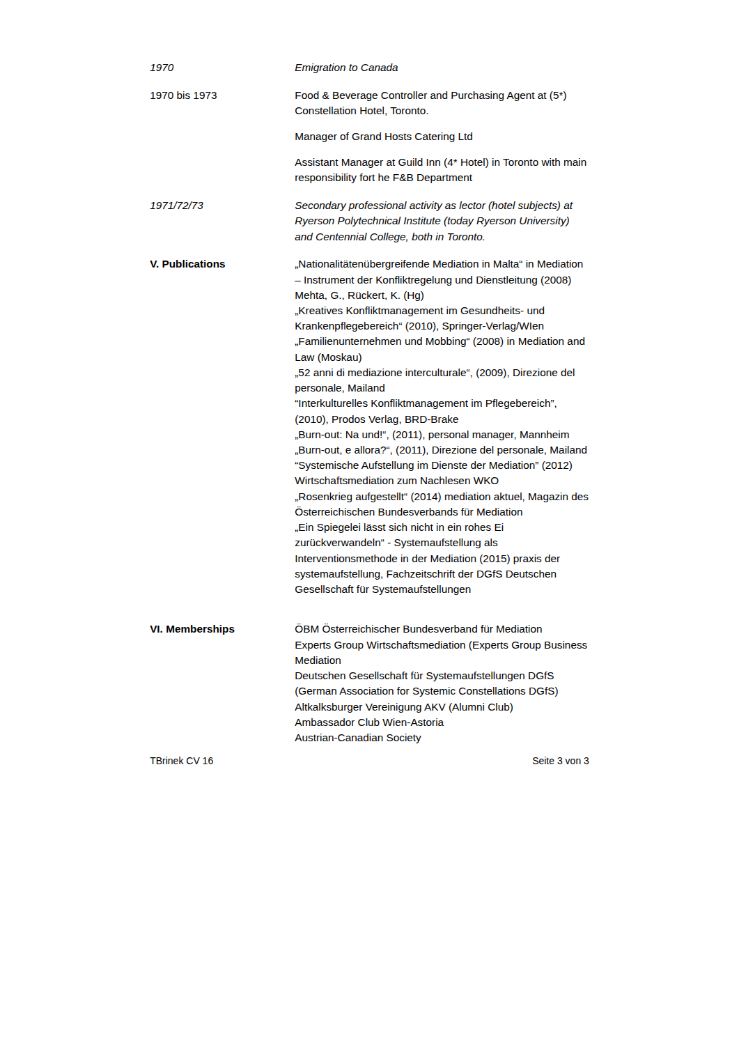| 1970 | Emigration to Canada |
| 1970 bis 1973 | Food & Beverage Controller and Purchasing Agent at (5*) Constellation Hotel, Toronto. Manager of Grand Hosts Catering Ltd Assistant Manager at Guild Inn (4* Hotel) in Toronto with main responsibility fort he F&B Department |
| 1971/72/73 | Secondary professional activity as lector (hotel subjects) at Ryerson Polytechnical Institute (today Ryerson University) and Centennial College, both in Toronto. |
| V. Publications | „Nationalitätenübergreifende Mediation in Malta“ in Mediation – Instrument der Konfliktregelung und Dienstleitung (2008) Mehta, G., Rückert, K. (Hg) „Kreatives Konfliktmanagement im Gesundheits- und Krankenpflegebereich“ (2010), Springer-Verlag/WIen „Familienunternehmen und Mobbing“ (2008) in Mediation and Law (Moskau) „52 anni di mediazione interculturale“, (2009), Direzione del personale, Mailand “Interkulturelles Konfliktmanagement im Pflegebereich”, (2010), Prodos Verlag, BRD-Brake „Burn-out: Na und!“, (2011), personal manager, Mannheim „Burn-out, e allora?“, (2011), Direzione del personale, Mailand “Systemische Aufstellung im Dienste der Mediation” (2012) Wirtschaftsmediation zum Nachlesen WKO „Rosenkrieg aufgestellt“ (2014) mediation aktuel, Magazin des Österreichischen Bundesverbands für Mediation „Ein Spiegelei lässt sich nicht in ein rohes Ei zurückverwandeln“ - Systemaufstellung als Interventionsmethode in der Mediation (2015) praxis der systemaufstellung, Fachzeitschrift der DGfS Deutschen Gesellschaft für Systemaufstellungen |
| VI. Memberships | ÖBM Österreichischer Bundesverband für Mediation Experts Group Wirtschaftsmediation (Experts Group Business Mediation Deutschen Gesellschaft für Systemaufstellungen DGfS (German Association for Systemic Constellations DGfS) Altkalksburger Vereinigung AKV (Alumni Club) Ambassador Club Wien-Astoria Austrian-Canadian Society |
TBrinek CV 16 Seite 3 von 3